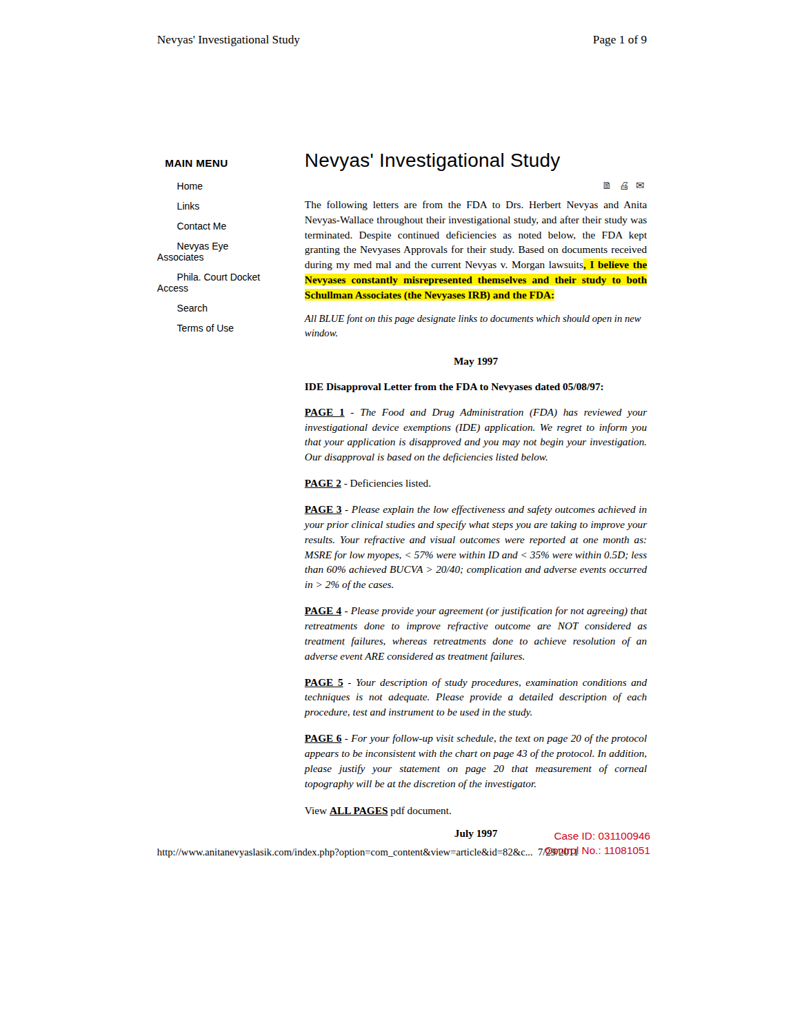Nevyas' Investigational Study
Page 1 of 9
MAIN MENU
Home
Links
Contact Me
Nevyas Eye
Associates
Phila. Court Docket
Access
Search
Terms of Use
Nevyas' Investigational Study
🗎 🖨 ✉
The following letters are from the FDA to Drs. Herbert Nevyas and Anita Nevyas-Wallace throughout their investigational study, and after their study was terminated. Despite continued deficiencies as noted below, the FDA kept granting the Nevyases Approvals for their study. Based on documents received during my med mal and the current Nevyas v. Morgan lawsuits, I believe the Nevyases constantly misrepresented themselves and their study to both Schullman Associates (the Nevyases IRB) and the FDA:
All BLUE font on this page designate links to documents which should open in new window.
May 1997
IDE Disapproval Letter from the FDA to Nevyases dated 05/08/97:
PAGE 1 - The Food and Drug Administration (FDA) has reviewed your investigational device exemptions (IDE) application. We regret to inform you that your application is disapproved and you may not begin your investigation. Our disapproval is based on the deficiencies listed below.
PAGE 2 - Deficiencies listed.
PAGE 3 - Please explain the low effectiveness and safety outcomes achieved in your prior clinical studies and specify what steps you are taking to improve your results. Your refractive and visual outcomes were reported at one month as: MSRE for low myopes, < 57% were within ID and < 35% were within 0.5D; less than 60% achieved BUCVA > 20/40; complication and adverse events occurred in > 2% of the cases.
PAGE 4 - Please provide your agreement (or justification for not agreeing) that retreatments done to improve refractive outcome are NOT considered as treatment failures, whereas retreatments done to achieve resolution of an adverse event ARE considered as treatment failures.
PAGE 5 - Your description of study procedures, examination conditions and techniques is not adequate. Please provide a detailed description of each procedure, test and instrument to be used in the study.
PAGE 6 - For your follow-up visit schedule, the text on page 20 of the protocol appears to be inconsistent with the chart on page 43 of the protocol. In addition, please justify your statement on page 20 that measurement of corneal topography will be at the discretion of the investigator.
View ALL PAGES pdf document.
July 1997
http://www.anitanevyaslasik.com/index.php?option=com_content&view=article&id=82&c... 7/29/2011
Case ID: 031100946
Control No.: 11081051